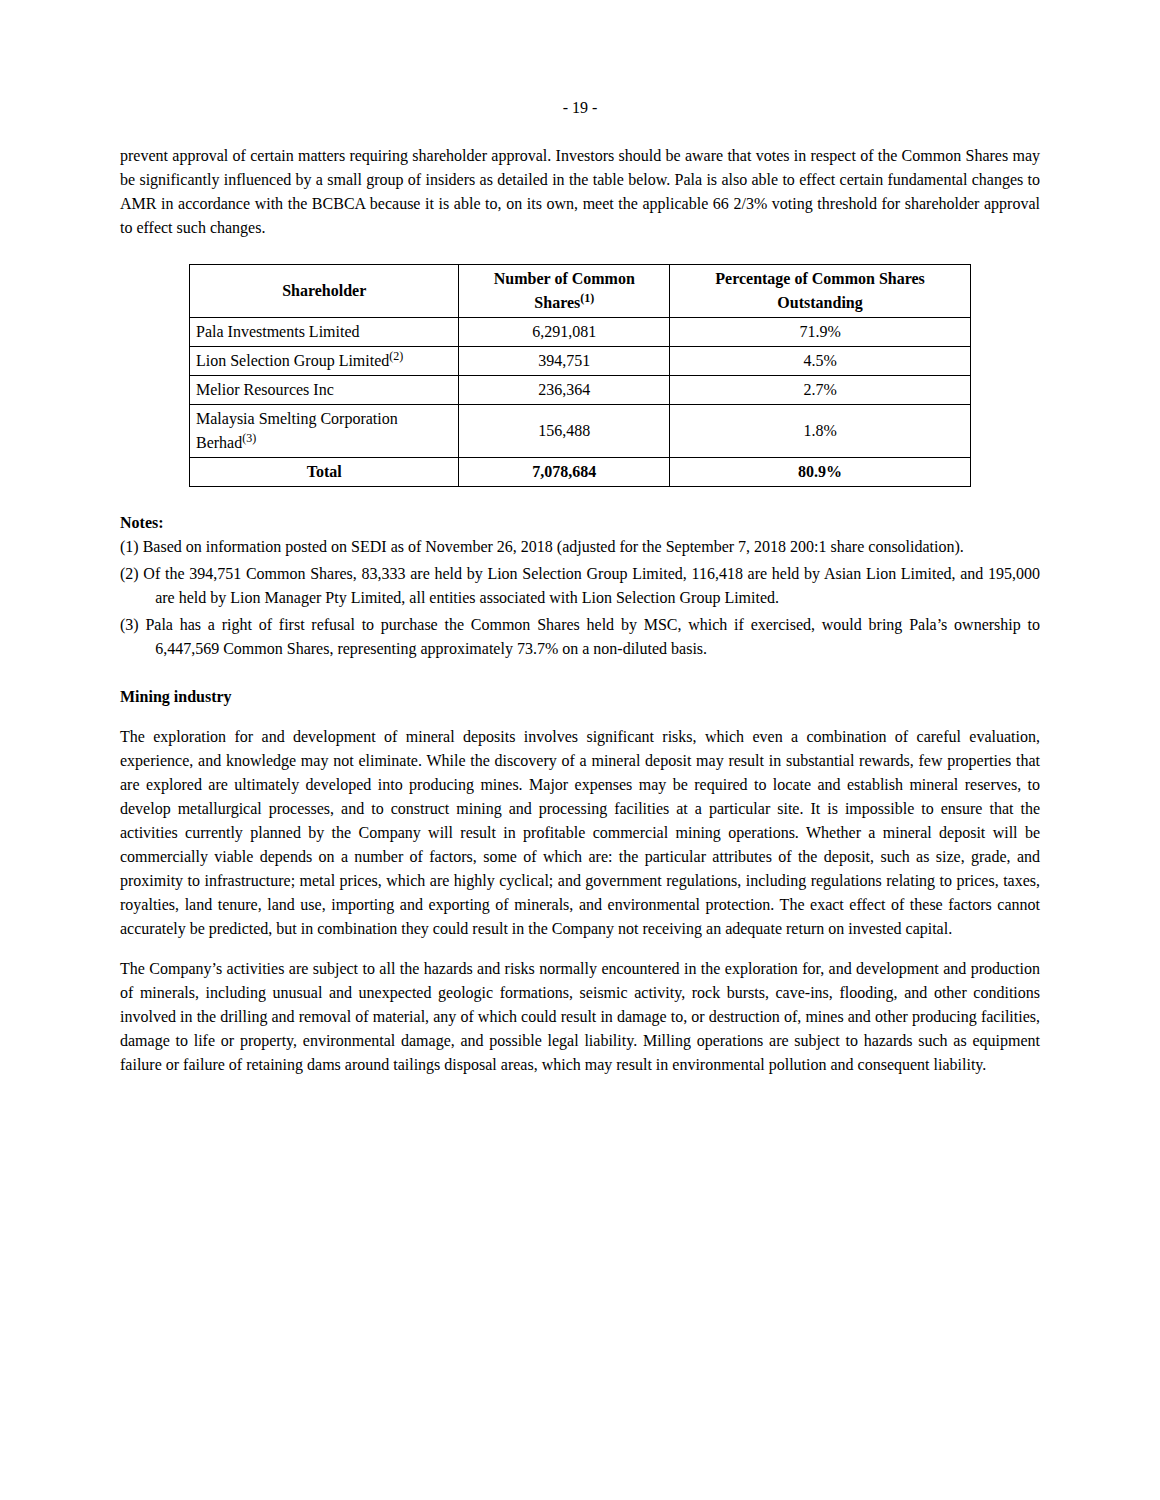- 19 -
prevent approval of certain matters requiring shareholder approval. Investors should be aware that votes in respect of the Common Shares may be significantly influenced by a small group of insiders as detailed in the table below. Pala is also able to effect certain fundamental changes to AMR in accordance with the BCBCA because it is able to, on its own, meet the applicable 66 2/3% voting threshold for shareholder approval to effect such changes.
| Shareholder | Number of Common Shares (1) | Percentage of Common Shares Outstanding |
| --- | --- | --- |
| Pala Investments Limited | 6,291,081 | 71.9% |
| Lion Selection Group Limited (2) | 394,751 | 4.5% |
| Melior Resources Inc | 236,364 | 2.7% |
| Malaysia Smelting Corporation Berhad (3) | 156,488 | 1.8% |
| Total | 7,078,684 | 80.9% |
Notes:
(1) Based on information posted on SEDI as of November 26, 2018 (adjusted for the September 7, 2018 200:1 share consolidation).
(2) Of the 394,751 Common Shares, 83,333 are held by Lion Selection Group Limited, 116,418 are held by Asian Lion Limited, and 195,000 are held by Lion Manager Pty Limited, all entities associated with Lion Selection Group Limited.
(3) Pala has a right of first refusal to purchase the Common Shares held by MSC, which if exercised, would bring Pala’s ownership to 6,447,569 Common Shares, representing approximately 73.7% on a non-diluted basis.
Mining industry
The exploration for and development of mineral deposits involves significant risks, which even a combination of careful evaluation, experience, and knowledge may not eliminate. While the discovery of a mineral deposit may result in substantial rewards, few properties that are explored are ultimately developed into producing mines. Major expenses may be required to locate and establish mineral reserves, to develop metallurgical processes, and to construct mining and processing facilities at a particular site. It is impossible to ensure that the activities currently planned by the Company will result in profitable commercial mining operations. Whether a mineral deposit will be commercially viable depends on a number of factors, some of which are: the particular attributes of the deposit, such as size, grade, and proximity to infrastructure; metal prices, which are highly cyclical; and government regulations, including regulations relating to prices, taxes, royalties, land tenure, land use, importing and exporting of minerals, and environmental protection. The exact effect of these factors cannot accurately be predicted, but in combination they could result in the Company not receiving an adequate return on invested capital.
The Company’s activities are subject to all the hazards and risks normally encountered in the exploration for, and development and production of minerals, including unusual and unexpected geologic formations, seismic activity, rock bursts, cave-ins, flooding, and other conditions involved in the drilling and removal of material, any of which could result in damage to, or destruction of, mines and other producing facilities, damage to life or property, environmental damage, and possible legal liability. Milling operations are subject to hazards such as equipment failure or failure of retaining dams around tailings disposal areas, which may result in environmental pollution and consequent liability.